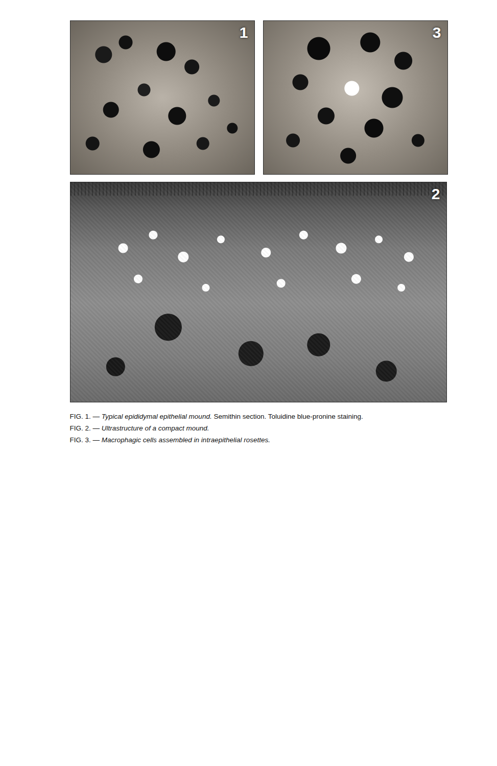1
3
2
FIG. 1. — Typical epididymal epithelial mound. Semithin section. Toluidine blue-pronine staining.
FIG. 2. — Ultrastructure of a compact mound.
FIG. 3. — Macrophagic cells assembled in intraepithelial rosettes.